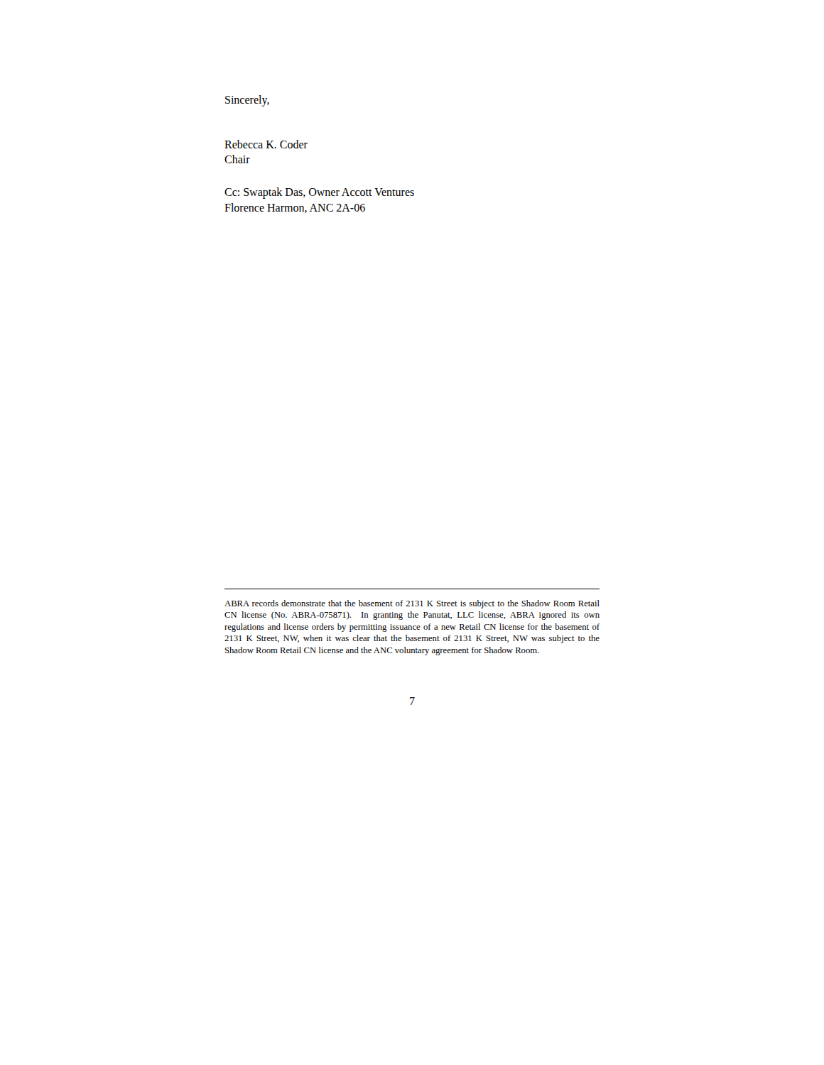Sincerely,
Rebecca K. Coder
Chair
Cc: Swaptak Das, Owner Accott Ventures
Florence Harmon, ANC 2A-06
ABRA records demonstrate that the basement of 2131 K Street is subject to the Shadow Room Retail CN license (No. ABRA-075871). In granting the Panutat, LLC license, ABRA ignored its own regulations and license orders by permitting issuance of a new Retail CN license for the basement of 2131 K Street, NW, when it was clear that the basement of 2131 K Street, NW was subject to the Shadow Room Retail CN license and the ANC voluntary agreement for Shadow Room.
7